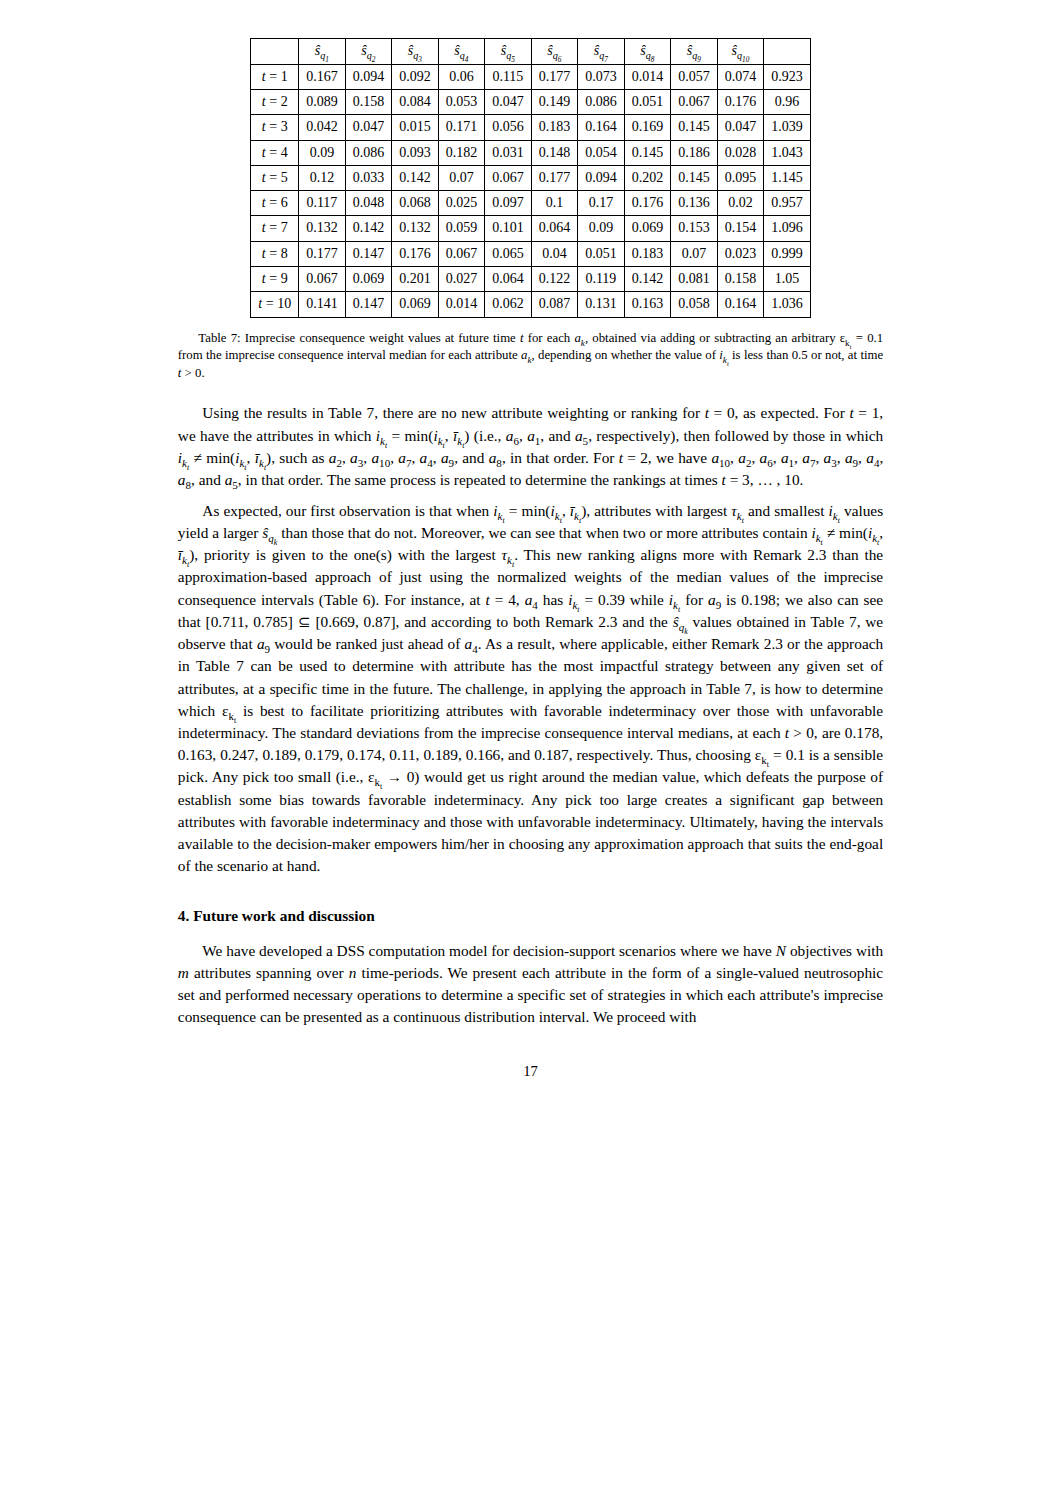| | ŝ q 1 | ŝ q 2 | ŝ q 3 | ŝ q 4 | ŝ q 5 | ŝ q 6 | ŝ q 7 | ŝ q 8 | ŝ q 9 | ŝ q 10 | |
| --- | --- | --- | --- | --- | --- | --- | --- | --- | --- | --- | --- |
| t = 1 | 0.167 | 0.094 | 0.092 | 0.06 | 0.115 | 0.177 | 0.073 | 0.014 | 0.057 | 0.074 | 0.923 |
| t = 2 | 0.089 | 0.158 | 0.084 | 0.053 | 0.047 | 0.149 | 0.086 | 0.051 | 0.067 | 0.176 | 0.96 |
| t = 3 | 0.042 | 0.047 | 0.015 | 0.171 | 0.056 | 0.183 | 0.164 | 0.169 | 0.145 | 0.047 | 1.039 |
| t = 4 | 0.09 | 0.086 | 0.093 | 0.182 | 0.031 | 0.148 | 0.054 | 0.145 | 0.186 | 0.028 | 1.043 |
| t = 5 | 0.12 | 0.033 | 0.142 | 0.07 | 0.067 | 0.177 | 0.094 | 0.202 | 0.145 | 0.095 | 1.145 |
| t = 6 | 0.117 | 0.048 | 0.068 | 0.025 | 0.097 | 0.1 | 0.17 | 0.176 | 0.136 | 0.02 | 0.957 |
| t = 7 | 0.132 | 0.142 | 0.132 | 0.059 | 0.101 | 0.064 | 0.09 | 0.069 | 0.153 | 0.154 | 1.096 |
| t = 8 | 0.177 | 0.147 | 0.176 | 0.067 | 0.065 | 0.04 | 0.051 | 0.183 | 0.07 | 0.023 | 0.999 |
| t = 9 | 0.067 | 0.069 | 0.201 | 0.027 | 0.064 | 0.122 | 0.119 | 0.142 | 0.081 | 0.158 | 1.05 |
| t = 10 | 0.141 | 0.147 | 0.069 | 0.014 | 0.062 | 0.087 | 0.131 | 0.163 | 0.058 | 0.164 | 1.036 |
Table 7: Imprecise consequence weight values at future time t for each ak, obtained via adding or subtracting an arbitrary εkt = 0.1 from the imprecise consequence interval median for each attribute ak, depending on whether the value of ikt is less than 0.5 or not, at time t > 0.
Using the results in Table 7, there are no new attribute weighting or ranking for t = 0, as expected. For t = 1, we have the attributes in which ikt = min(ikt, īkt) (i.e., a6, a1, and a5, respectively), then followed by those in which ikt ≠ min(ikt, īkt), such as a2, a3, a10, a7, a4, a9, and a8, in that order. For t = 2, we have a10, a2, a6, a1, a7, a3, a9, a4, a8, and a5, in that order. The same process is repeated to determine the rankings at times t = 3, … , 10.
As expected, our first observation is that when ikt = min(ikt, īkt), attributes with largest τkt and smallest ikt values yield a larger ŝqk than those that do not. Moreover, we can see that when two or more attributes contain ikt ≠ min(ikt, īkt), priority is given to the one(s) with the largest τkt. This new ranking aligns more with Remark 2.3 than the approximation-based approach of just using the normalized weights of the median values of the imprecise consequence intervals (Table 6). For instance, at t = 4, a4 has ikt = 0.39 while ikt for a9 is 0.198; we also can see that [0.711, 0.785] ⊆ [0.669, 0.87], and according to both Remark 2.3 and the ŝqk values obtained in Table 7, we observe that a9 would be ranked just ahead of a4. As a result, where applicable, either Remark 2.3 or the approach in Table 7 can be used to determine with attribute has the most impactful strategy between any given set of attributes, at a specific time in the future. The challenge, in applying the approach in Table 7, is how to determine which εkt is best to facilitate prioritizing attributes with favorable indeterminacy over those with unfavorable indeterminacy. The standard deviations from the imprecise consequence interval medians, at each t > 0, are 0.178, 0.163, 0.247, 0.189, 0.179, 0.174, 0.11, 0.189, 0.166, and 0.187, respectively. Thus, choosing εkt = 0.1 is a sensible pick. Any pick too small (i.e., εkt → 0) would get us right around the median value, which defeats the purpose of establish some bias towards favorable indeterminacy. Any pick too large creates a significant gap between attributes with favorable indeterminacy and those with unfavorable indeterminacy. Ultimately, having the intervals available to the decision-maker empowers him/her in choosing any approximation approach that suits the end-goal of the scenario at hand.
4. Future work and discussion
We have developed a DSS computation model for decision-support scenarios where we have N objectives with m attributes spanning over n time-periods. We present each attribute in the form of a single-valued neutrosophic set and performed necessary operations to determine a specific set of strategies in which each attribute's imprecise consequence can be presented as a continuous distribution interval. We proceed with
17